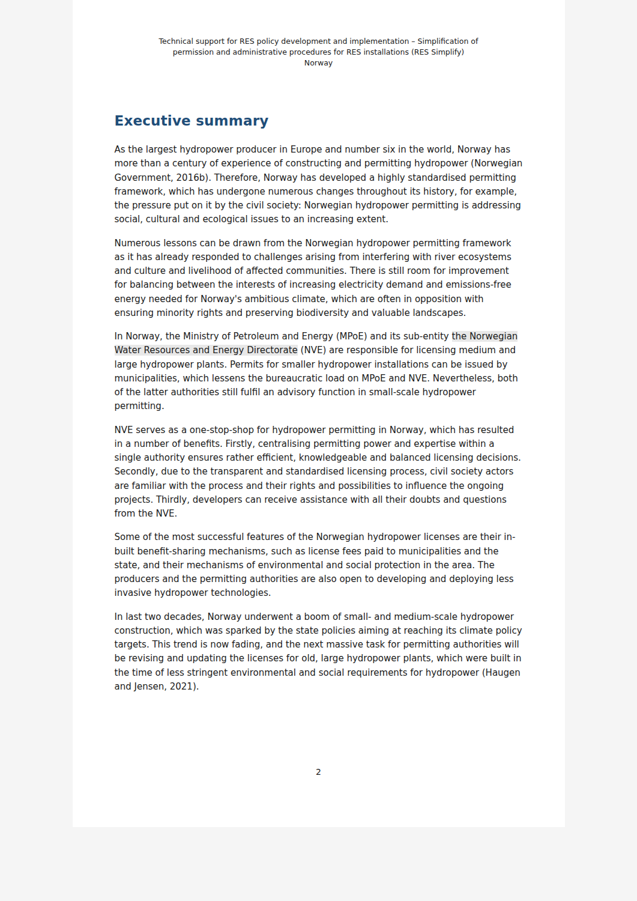Technical support for RES policy development and implementation – Simplification of
permission and administrative procedures for RES installations (RES Simplify)
Norway
Executive summary
As the largest hydropower producer in Europe and number six in the world, Norway has more than a century of experience of constructing and permitting hydropower (Norwegian Government, 2016b). Therefore, Norway has developed a highly standardised permitting framework, which has undergone numerous changes throughout its history, for example, the pressure put on it by the civil society: Norwegian hydropower permitting is addressing social, cultural and ecological issues to an increasing extent.
Numerous lessons can be drawn from the Norwegian hydropower permitting framework as it has already responded to challenges arising from interfering with river ecosystems and culture and livelihood of affected communities. There is still room for improvement for balancing between the interests of increasing electricity demand and emissions-free energy needed for Norway's ambitious climate, which are often in opposition with ensuring minority rights and preserving biodiversity and valuable landscapes.
In Norway, the Ministry of Petroleum and Energy (MPoE) and its sub-entity the Norwegian Water Resources and Energy Directorate (NVE) are responsible for licensing medium and large hydropower plants. Permits for smaller hydropower installations can be issued by municipalities, which lessens the bureaucratic load on MPoE and NVE. Nevertheless, both of the latter authorities still fulfil an advisory function in small-scale hydropower permitting.
NVE serves as a one-stop-shop for hydropower permitting in Norway, which has resulted in a number of benefits. Firstly, centralising permitting power and expertise within a single authority ensures rather efficient, knowledgeable and balanced licensing decisions. Secondly, due to the transparent and standardised licensing process, civil society actors are familiar with the process and their rights and possibilities to influence the ongoing projects. Thirdly, developers can receive assistance with all their doubts and questions from the NVE.
Some of the most successful features of the Norwegian hydropower licenses are their in-built benefit-sharing mechanisms, such as license fees paid to municipalities and the state, and their mechanisms of environmental and social protection in the area. The producers and the permitting authorities are also open to developing and deploying less invasive hydropower technologies.
In last two decades, Norway underwent a boom of small- and medium-scale hydropower construction, which was sparked by the state policies aiming at reaching its climate policy targets. This trend is now fading, and the next massive task for permitting authorities will be revising and updating the licenses for old, large hydropower plants, which were built in the time of less stringent environmental and social requirements for hydropower (Haugen and Jensen, 2021).
2